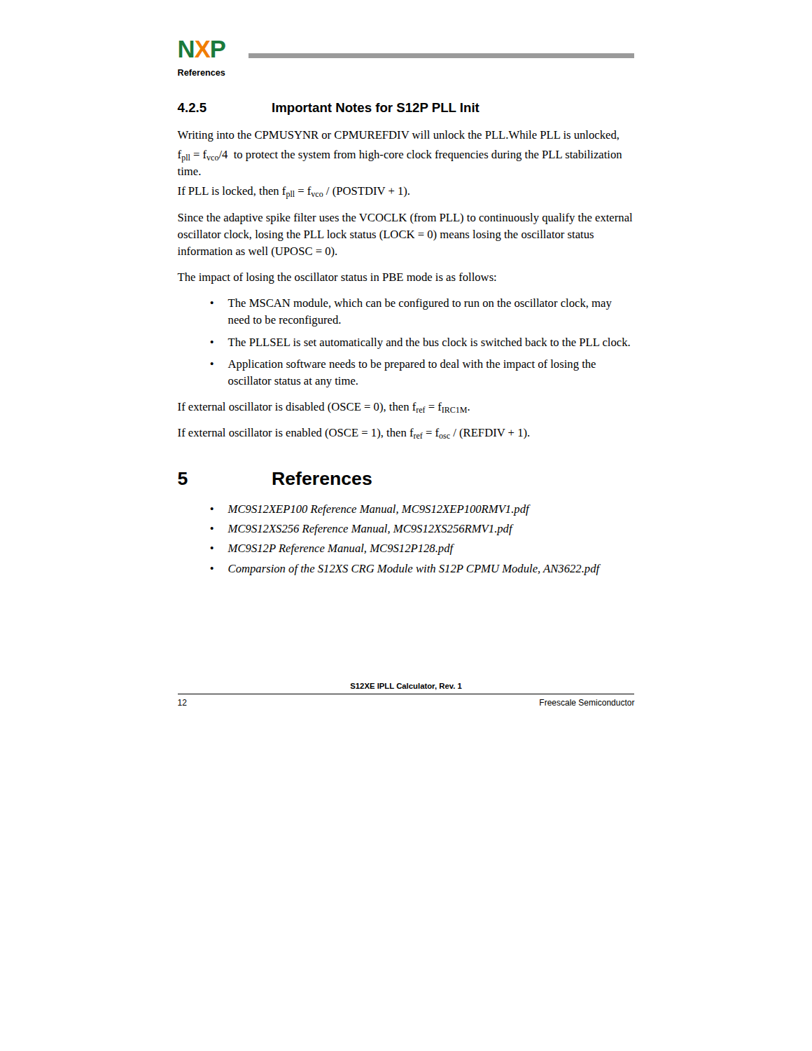NXP
References
4.2.5 Important Notes for S12P PLL Init
Writing into the CPMUSYNR or CPMUREFDIV will unlock the PLL.While PLL is unlocked,
fpll = fvco/4 to protect the system from high-core clock frequencies during the PLL stabilization time.
If PLL is locked, then fpll = fvco / (POSTDIV + 1).
Since the adaptive spike filter uses the VCOCLK (from PLL) to continuously qualify the external oscillator clock, losing the PLL lock status (LOCK = 0) means losing the oscillator status information as well (UPOSC = 0).
The impact of losing the oscillator status in PBE mode is as follows:
The MSCAN module, which can be configured to run on the oscillator clock, may need to be reconfigured.
The PLLSEL is set automatically and the bus clock is switched back to the PLL clock.
Application software needs to be prepared to deal with the impact of losing the oscillator status at any time.
If external oscillator is disabled (OSCE = 0), then fref = fIRC1M.
If external oscillator is enabled (OSCE = 1), then fref = fosc / (REFDIV + 1).
5 References
MC9S12XEP100 Reference Manual, MC9S12XEP100RMV1.pdf
MC9S12XS256 Reference Manual, MC9S12XS256RMV1.pdf
MC9S12P Reference Manual, MC9S12P128.pdf
Comparsion of the S12XS CRG Module with S12P CPMU Module, AN3622.pdf
S12XE IPLL Calculator, Rev. 1
12 Freescale Semiconductor